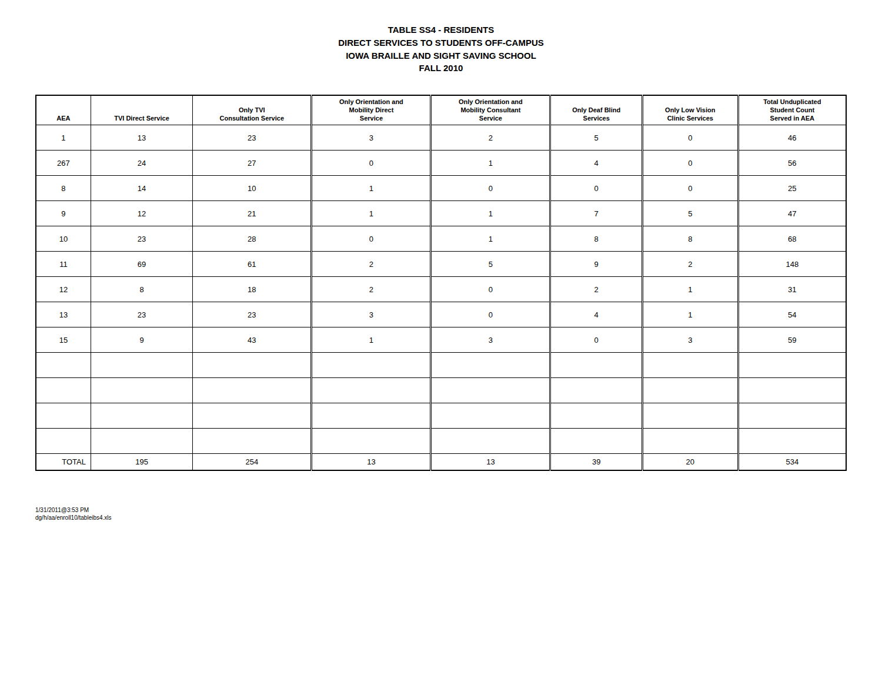TABLE SS4 - RESIDENTS
DIRECT SERVICES TO STUDENTS OFF-CAMPUS
IOWA BRAILLE AND SIGHT SAVING SCHOOL
FALL 2010
Table SS4 - Residents: Direct Services to Students Off-Campus, Iowa Braille and Sight Saving School, Fall 2010
| AEA | TVI Direct Service | Only TVI Consultation Service | Only Orientation and Mobility Direct Service | Only Orientation and Mobility Consultant Service | Only Deaf Blind Services | Only Low Vision Clinic Services | Total Unduplicated Student Count Served in AEA |
| --- | --- | --- | --- | --- | --- | --- | --- |
| 1 | 13 | 23 | 3 | 2 | 5 | 0 | 46 |
| 267 | 24 | 27 | 0 | 1 | 4 | 0 | 56 |
| 8 | 14 | 10 | 1 | 0 | 0 | 0 | 25 |
| 9 | 12 | 21 | 1 | 1 | 7 | 5 | 47 |
| 10 | 23 | 28 | 0 | 1 | 8 | 8 | 68 |
| 11 | 69 | 61 | 2 | 5 | 9 | 2 | 148 |
| 12 | 8 | 18 | 2 | 0 | 2 | 1 | 31 |
| 13 | 23 | 23 | 3 | 0 | 4 | 1 | 54 |
| 15 | 9 | 43 | 1 | 3 | 0 | 3 | 59 |
| TOTAL | 195 | 254 | 13 | 13 | 39 | 20 | 534 |
1/31/2011@3:53 PM
dg/h/aa/enroll10/tableibs4.xls